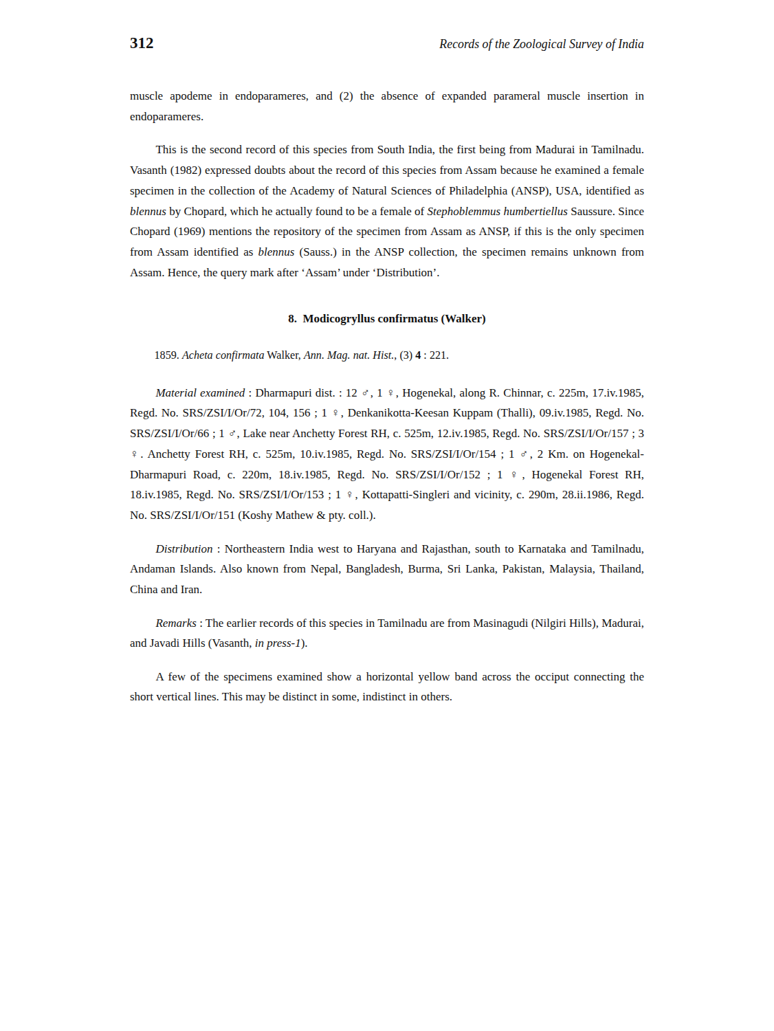312 Records of the Zoological Survey of India
muscle apodeme in endoparameres, and (2) the absence of expanded parameral muscle insertion in endoparameres.
This is the second record of this species from South India, the first being from Madurai in Tamilnadu. Vasanth (1982) expressed doubts about the record of this species from Assam because he examined a female specimen in the collection of the Academy of Natural Sciences of Philadelphia (ANSP), USA, identified as blennus by Chopard, which he actually found to be a female of Stephoblemmus humbertiellus Saussure. Since Chopard (1969) mentions the repository of the specimen from Assam as ANSP, if this is the only specimen from Assam identified as blennus (Sauss.) in the ANSP collection, the specimen remains unknown from Assam. Hence, the query mark after ‘Assam’ under ‘Distribution’.
8. Modicogryllus confirmatus (Walker)
1859. Acheta confirmata Walker, Ann. Mag. nat. Hist., (3) 4 : 221.
Material examined : Dharmapuri dist. : 12 ♂, 1 ♀, Hogenekal, along R. Chinnar, c. 225m, 17.iv.1985, Regd. No. SRS/ZSI/I/Or/72, 104, 156 ; 1 ♀, Denkanikotta-Keesan Kuppam (Thalli), 09.iv.1985, Regd. No. SRS/ZSI/I/Or/66 ; 1 ♂, Lake near Anchetty Forest RH, c. 525m, 12.iv.1985, Regd. No. SRS/ZSI/I/Or/157 ; 3 ♀. Anchetty Forest RH, c. 525m, 10.iv.1985, Regd. No. SRS/ZSI/I/Or/154 ; 1 ♂, 2 Km. on Hogenekal-Dharmapuri Road, c. 220m, 18.iv.1985, Regd. No. SRS/ZSI/I/Or/152 ; 1 ♀, Hogenekal Forest RH, 18.iv.1985, Regd. No. SRS/ZSI/I/Or/153 ; 1 ♀, Kottapatti-Singleri and vicinity, c. 290m, 28.ii.1986, Regd. No. SRS/ZSI/I/Or/151 (Koshy Mathew & pty. coll.).
Distribution : Northeastern India west to Haryana and Rajasthan, south to Karnataka and Tamilnadu, Andaman Islands. Also known from Nepal, Bangladesh, Burma, Sri Lanka, Pakistan, Malaysia, Thailand, China and Iran.
Remarks : The earlier records of this species in Tamilnadu are from Masinagudi (Nilgiri Hills), Madurai, and Javadi Hills (Vasanth, in press-1).
A few of the specimens examined show a horizontal yellow band across the occiput connecting the short vertical lines. This may be distinct in some, indistinct in others.